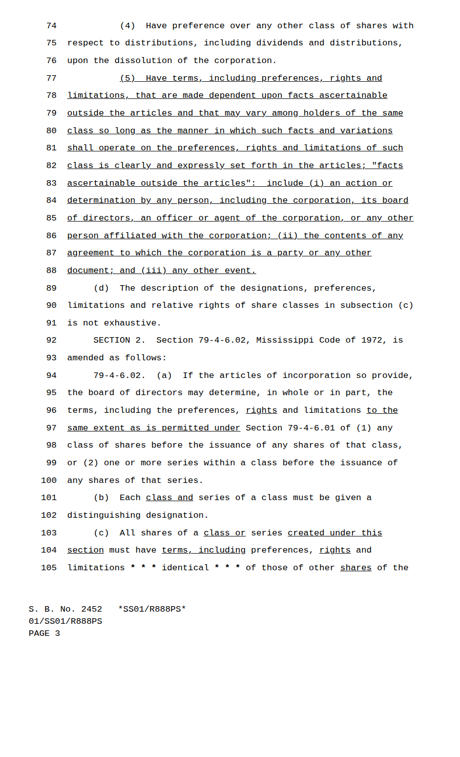74 (4) Have preference over any other class of shares with
75 respect to distributions, including dividends and distributions,
76 upon the dissolution of the corporation.
77 (5) Have terms, including preferences, rights and
78 limitations, that are made dependent upon facts ascertainable
79 outside the articles and that may vary among holders of the same
80 class so long as the manner in which such facts and variations
81 shall operate on the preferences, rights and limitations of such
82 class is clearly and expressly set forth in the articles; "facts
83 ascertainable outside the articles": include (i) an action or
84 determination by any person, including the corporation, its board
85 of directors, an officer or agent of the corporation, or any other
86 person affiliated with the corporation; (ii) the contents of any
87 agreement to which the corporation is a party or any other
88 document; and (iii) any other event.
89 (d) The description of the designations, preferences,
90 limitations and relative rights of share classes in subsection (c)
91 is not exhaustive.
92 SECTION 2. Section 79-4-6.02, Mississippi Code of 1972, is
93 amended as follows:
94 79-4-6.02. (a) If the articles of incorporation so provide,
95 the board of directors may determine, in whole or in part, the
96 terms, including the preferences, rights and limitations to the
97 same extent as is permitted under Section 79-4-6.01 of (1) any
98 class of shares before the issuance of any shares of that class,
99 or (2) one or more series within a class before the issuance of
100 any shares of that series.
101 (b) Each class and series of a class must be given a
102 distinguishing designation.
103 (c) All shares of a class or series created under this
104 section must have terms, including preferences, rights and
105 limitations * * * identical * * * of those of other shares of the
S. B. No. 2452 *SS01/R888PS*
01/SS01/R888PS
PAGE 3